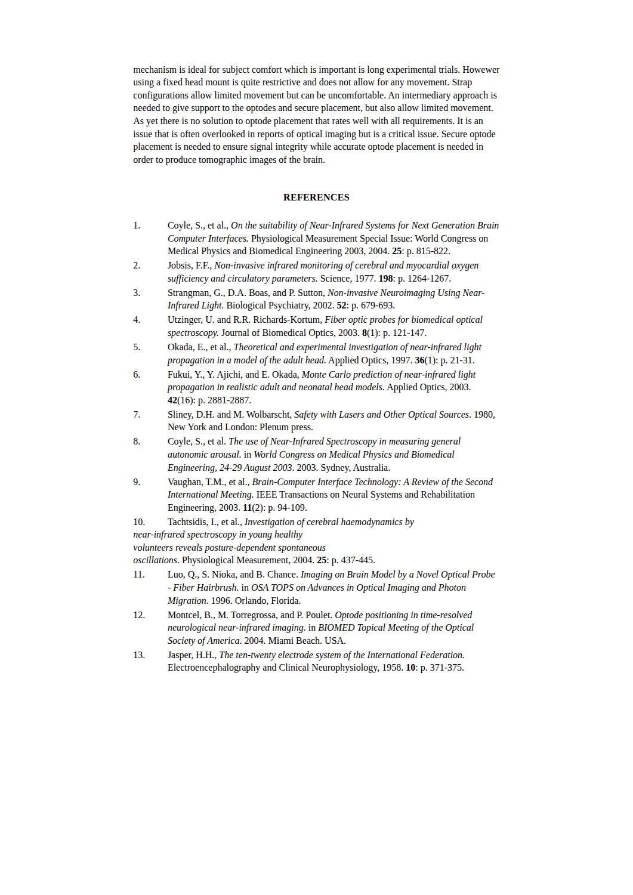mechanism is ideal for subject comfort which is important is long experimental trials. Howewer using a fixed head mount is quite restrictive and does not allow for any movement. Strap configurations allow limited movement but can be uncomfortable. An intermediary approach is needed to give support to the optodes and secure placement, but also allow limited movement. As yet there is no solution to optode placement that rates well with all requirements. It is an issue that is often overlooked in reports of optical imaging but is a critical issue. Secure optode placement is needed to ensure signal integrity while accurate optode placement is needed in order to produce tomographic images of the brain.
REFERENCES
1. Coyle, S., et al., On the suitability of Near-Infrared Systems for Next Generation Brain Computer Interfaces. Physiological Measurement Special Issue: World Congress on Medical Physics and Biomedical Engineering 2003, 2004. 25: p. 815-822.
2. Jobsis, F.F., Non-invasive infrared monitoring of cerebral and myocardial oxygen sufficiency and circulatory parameters. Science, 1977. 198: p. 1264-1267.
3. Strangman, G., D.A. Boas, and P. Sutton, Non-invasive Neuroimaging Using Near-Infrared Light. Biological Psychiatry, 2002. 52: p. 679-693.
4. Utzinger, U. and R.R. Richards-Kortum, Fiber optic probes for biomedical optical spectroscopy. Journal of Biomedical Optics, 2003. 8(1): p. 121-147.
5. Okada, E., et al., Theoretical and experimental investigation of near-infrared light propagation in a model of the adult head. Applied Optics, 1997. 36(1): p. 21-31.
6. Fukui, Y., Y. Ajichi, and E. Okada, Monte Carlo prediction of near-infrared light propagation in realistic adult and neonatal head models. Applied Optics, 2003. 42(16): p. 2881-2887.
7. Sliney, D.H. and M. Wolbarscht, Safety with Lasers and Other Optical Sources. 1980, New York and London: Plenum press.
8. Coyle, S., et al. The use of Near-Infrared Spectroscopy in measuring general autonomic arousal. in World Congress on Medical Physics and Biomedical Engineering, 24-29 August 2003. 2003. Sydney, Australia.
9. Vaughan, T.M., et al., Brain-Computer Interface Technology: A Review of the Second International Meeting. IEEE Transactions on Neural Systems and Rehabilitation Engineering, 2003. 11(2): p. 94-109.
10. Tachtsidis, I., et al., Investigation of cerebral haemodynamics by
near-infrared spectroscopy in young healthy
volunteers reveals posture-dependent spontaneous
oscillations. Physiological Measurement, 2004. 25: p. 437-445.
11. Luo, Q., S. Nioka, and B. Chance. Imaging on Brain Model by a Novel Optical Probe - Fiber Hairbrush. in OSA TOPS on Advances in Optical Imaging and Photon Migration. 1996. Orlando, Florida.
12. Montcel, B., M. Torregrossa, and P. Poulet. Optode positioning in time-resolved neurological near-infrared imaging. in BIOMED Topical Meeting of the Optical Society of America. 2004. Miami Beach. USA.
13. Jasper, H.H., The ten-twenty electrode system of the International Federation. Electroencephalography and Clinical Neurophysiology, 1958. 10: p. 371-375.